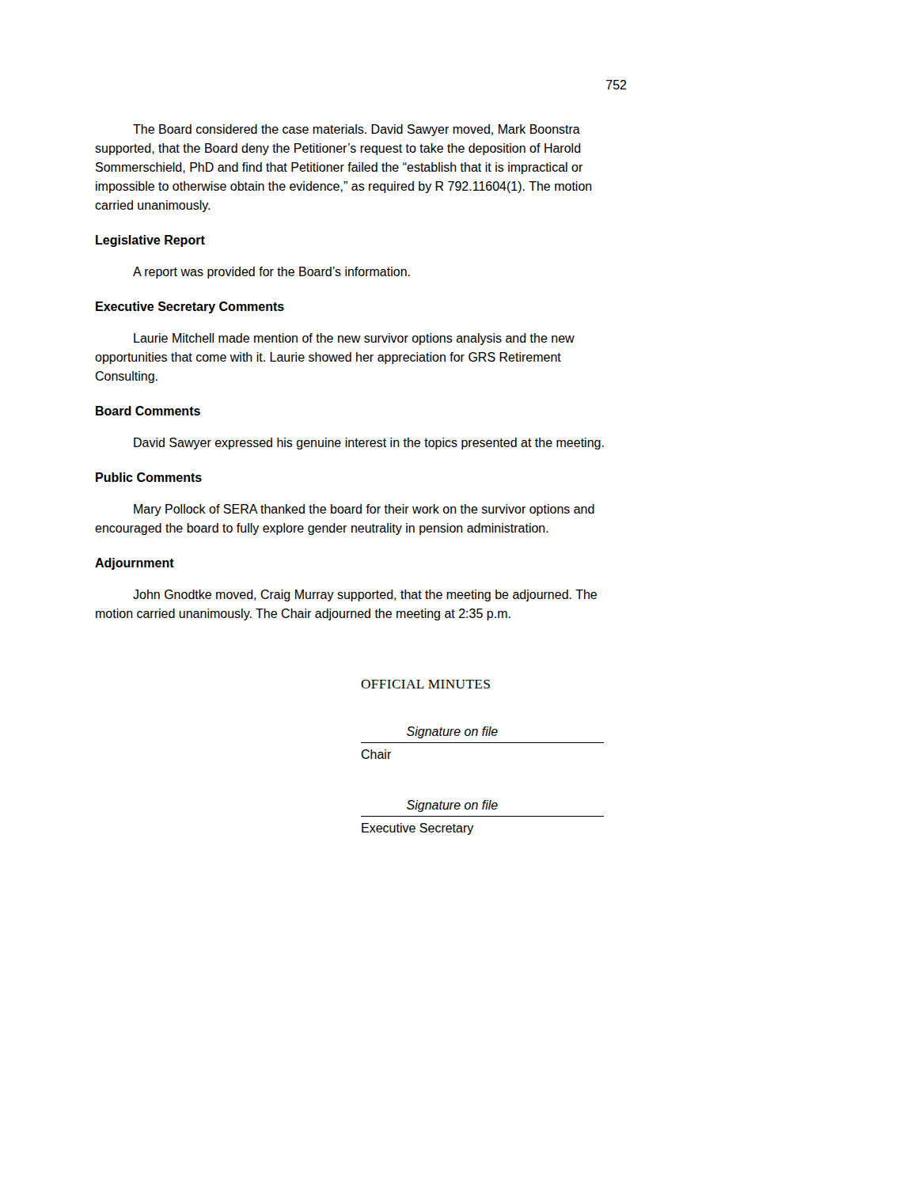752
The Board considered the case materials. David Sawyer moved, Mark Boonstra supported, that the Board deny the Petitioner’s request to take the deposition of Harold Sommerschield, PhD and find that Petitioner failed the “establish that it is impractical or impossible to otherwise obtain the evidence,” as required by R 792.11604(1). The motion carried unanimously.
Legislative Report
A report was provided for the Board’s information.
Executive Secretary Comments
Laurie Mitchell made mention of the new survivor options analysis and the new opportunities that come with it. Laurie showed her appreciation for GRS Retirement Consulting.
Board Comments
David Sawyer expressed his genuine interest in the topics presented at the meeting.
Public Comments
Mary Pollock of SERA thanked the board for their work on the survivor options and encouraged the board to fully explore gender neutrality in pension administration.
Adjournment
John Gnodtke moved, Craig Murray supported, that the meeting be adjourned. The motion carried unanimously. The Chair adjourned the meeting at 2:35 p.m.
OFFICIAL MINUTES
Signature on file
Chair
Signature on file
Executive Secretary